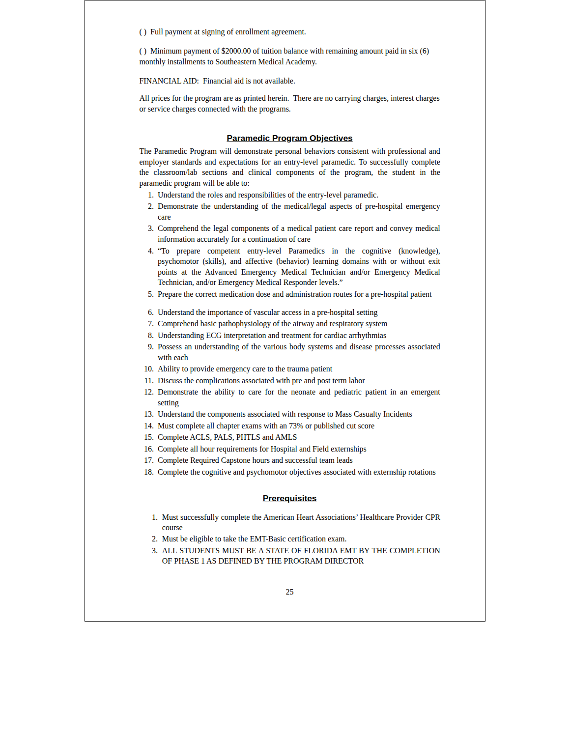( ) Full payment at signing of enrollment agreement.
( ) Minimum payment of $2000.00 of tuition balance with remaining amount paid in six (6) monthly installments to Southeastern Medical Academy.
FINANCIAL AID: Financial aid is not available.
All prices for the program are as printed herein. There are no carrying charges, interest charges or service charges connected with the programs.
Paramedic Program Objectives
The Paramedic Program will demonstrate personal behaviors consistent with professional and employer standards and expectations for an entry-level paramedic. To successfully complete the classroom/lab sections and clinical components of the program, the student in the paramedic program will be able to:
Understand the roles and responsibilities of the entry-level paramedic.
Demonstrate the understanding of the medical/legal aspects of pre-hospital emergency care
Comprehend the legal components of a medical patient care report and convey medical information accurately for a continuation of care
“To prepare competent entry-level Paramedics in the cognitive (knowledge), psychomotor (skills), and affective (behavior) learning domains with or without exit points at the Advanced Emergency Medical Technician and/or Emergency Medical Technician, and/or Emergency Medical Responder levels.”
Prepare the correct medication dose and administration routes for a pre-hospital patient
Understand the importance of vascular access in a pre-hospital setting
Comprehend basic pathophysiology of the airway and respiratory system
Understanding ECG interpretation and treatment for cardiac arrhythmias
Possess an understanding of the various body systems and disease processes associated with each
Ability to provide emergency care to the trauma patient
Discuss the complications associated with pre and post term labor
Demonstrate the ability to care for the neonate and pediatric patient in an emergent setting
Understand the components associated with response to Mass Casualty Incidents
Must complete all chapter exams with an 73% or published cut score
Complete ACLS, PALS, PHTLS and AMLS
Complete all hour requirements for Hospital and Field externships
Complete Required Capstone hours and successful team leads
Complete the cognitive and psychomotor objectives associated with externship rotations
Prerequisites
Must successfully complete the American Heart Associations’ Healthcare Provider CPR course
Must be eligible to take the EMT-Basic certification exam.
ALL STUDENTS MUST BE A STATE OF FLORIDA EMT BY THE COMPLETION OF PHASE 1 AS DEFINED BY THE PROGRAM DIRECTOR
25